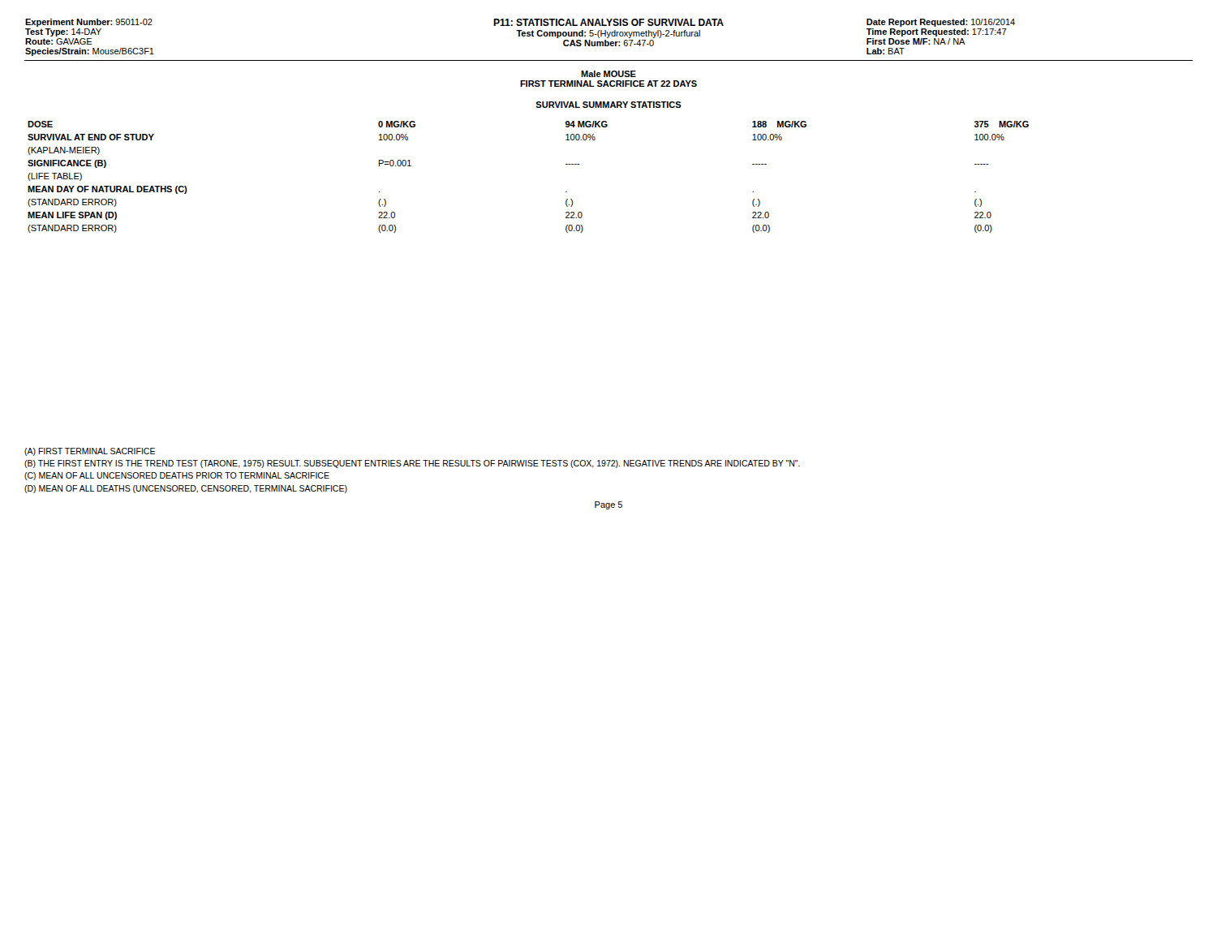| Experiment Number: 95011-02 Test Type: 14-DAY Route: GAVAGE Species/Strain: Mouse/B6C3F1 | P11: STATISTICAL ANALYSIS OF SURVIVAL DATA Test Compound: 5-(Hydroxymethyl)-2-furfural CAS Number: 67-47-0 | Date Report Requested: 10/16/2014 Time Report Requested: 17:17:47 First Dose M/F: NA / NA Lab: BAT |
Male MOUSE
FIRST TERMINAL SACRIFICE AT 22 DAYS
SURVIVAL SUMMARY STATISTICS
| DOSE | 0 MG/KG | 94 MG/KG | 188 MG/KG | 375 MG/KG |
| --- | --- | --- | --- | --- |
| SURVIVAL AT END OF STUDY | 100.0% | 100.0% | 100.0% | 100.0% |
| (KAPLAN-MEIER) | | | | |
| SIGNIFICANCE (B) | P=0.001 | ----- | ----- | ----- |
| (LIFE TABLE) | | | | |
| MEAN DAY OF NATURAL DEATHS (C) | . | . | . | . |
| (STANDARD ERROR) | (.) | (.) | (.) | (.) |
| MEAN LIFE SPAN (D) | 22.0 | 22.0 | 22.0 | 22.0 |
| (STANDARD ERROR) | (0.0) | (0.0) | (0.0) | (0.0) |
(A) FIRST TERMINAL SACRIFICE
(B) THE FIRST ENTRY IS THE TREND TEST (TARONE, 1975) RESULT. SUBSEQUENT ENTRIES ARE THE RESULTS OF PAIRWISE TESTS (COX, 1972). NEGATIVE TRENDS ARE INDICATED BY "N".
(C) MEAN OF ALL UNCENSORED DEATHS PRIOR TO TERMINAL SACRIFICE
(D) MEAN OF ALL DEATHS (UNCENSORED, CENSORED, TERMINAL SACRIFICE)
Page 5